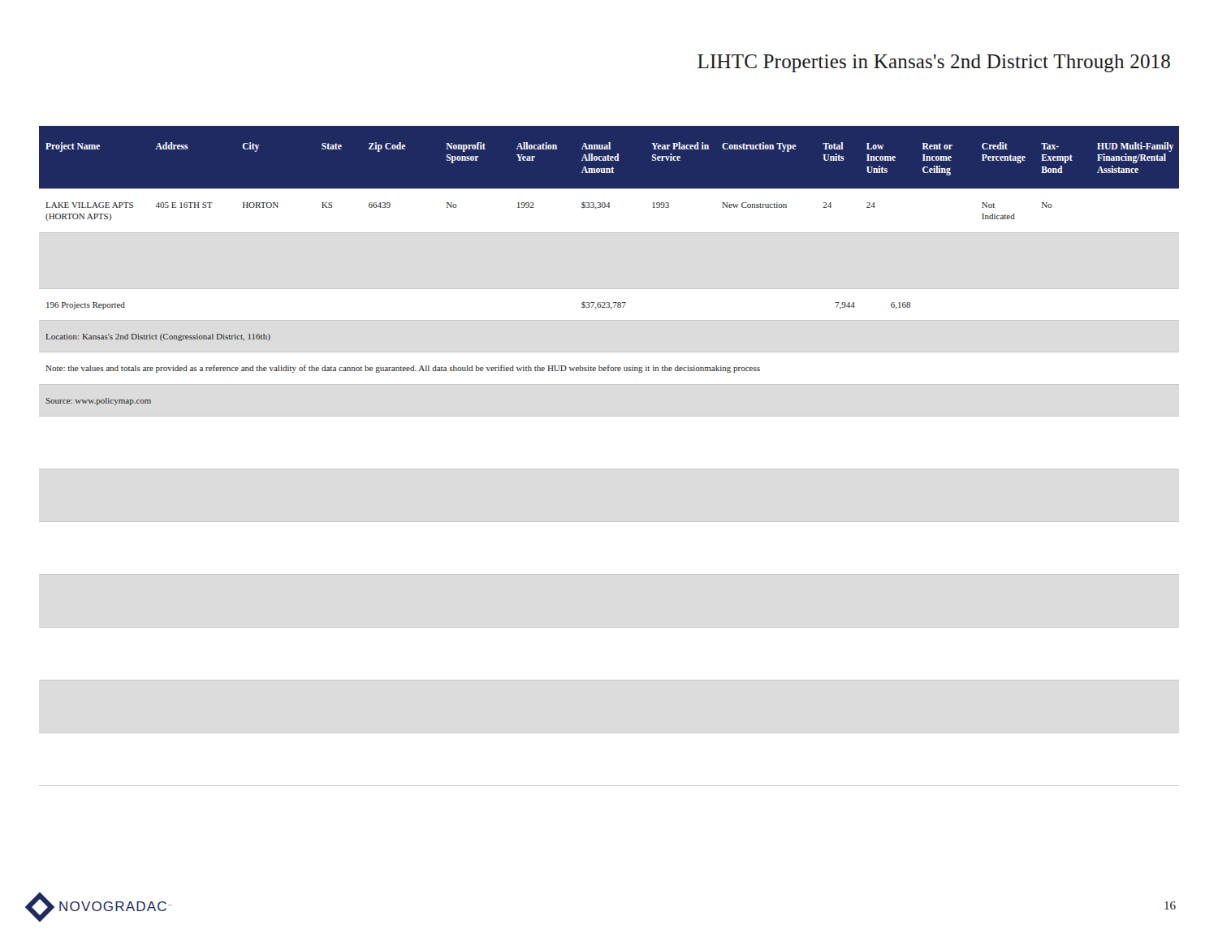LIHTC Properties in Kansas's 2nd District Through 2018
| Project Name | Address | City | State | Zip Code | Nonprofit Sponsor | Allocation Year | Annual Allocated Amount | Year Placed in Service | Construction Type | Total Units | Low Income Units | Rent or Income Ceiling | Credit Percentage | Tax-Exempt Bond | HUD Multi-Family Financing/Rental Assistance |
| --- | --- | --- | --- | --- | --- | --- | --- | --- | --- | --- | --- | --- | --- | --- | --- |
| LAKE VILLAGE APTS (HORTON APTS) | 405 E 16TH ST | HORTON | KS | 66439 | No | 1992 | $33,304 | 1993 | New Construction | 24 | 24 | | Not Indicated | No | |
| 196 Projects Reported | | | | | | | $37,623,787 | | | 7,944 | 6,168 | | | | |
| Location: Kansas's 2nd District (Congressional District, 116th) |
| Note: the values and totals are provided as a reference and the validity of the data cannot be guaranteed. All data should be verified with the HUD website before using it in the decisionmaking process |
| Source: www.policymap.com |
NOVOGRADAC..
16